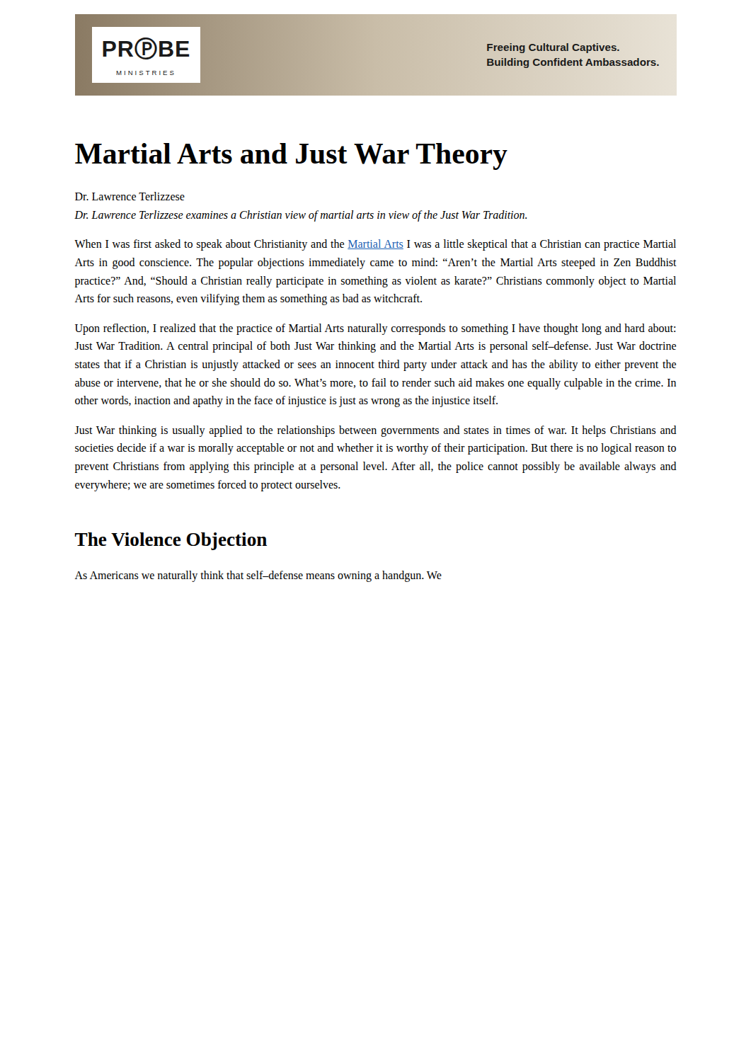PRⓅBEMINISTRIES
Freeing Cultural Captives.
Building Confident Ambassadors.
Martial Arts and Just War Theory
Dr. Lawrence Terlizzese
Dr. Lawrence Terlizzese examines a Christian view of martial arts in view of the Just War Tradition.
When I was first asked to speak about Christianity and the Martial Arts I was a little skeptical that a Christian can practice Martial Arts in good conscience. The popular objections immediately came to mind: “Aren’t the Martial Arts steeped in Zen Buddhist practice?” And, “Should a Christian really participate in something as violent as karate?” Christians commonly object to Martial Arts for such reasons, even vilifying them as something as bad as witchcraft.
Upon reflection, I realized that the practice of Martial Arts naturally corresponds to something I have thought long and hard about: Just War Tradition. A central principal of both Just War thinking and the Martial Arts is personal self–defense. Just War doctrine states that if a Christian is unjustly attacked or sees an innocent third party under attack and has the ability to either prevent the abuse or intervene, that he or she should do so. What’s more, to fail to render such aid makes one equally culpable in the crime. In other words, inaction and apathy in the face of injustice is just as wrong as the injustice itself.
Just War thinking is usually applied to the relationships between governments and states in times of war. It helps Christians and societies decide if a war is morally acceptable or not and whether it is worthy of their participation. But there is no logical reason to prevent Christians from applying this principle at a personal level. After all, the police cannot possibly be available always and everywhere; we are sometimes forced to protect ourselves.
The Violence Objection
As Americans we naturally think that self–defense means owning a handgun. We